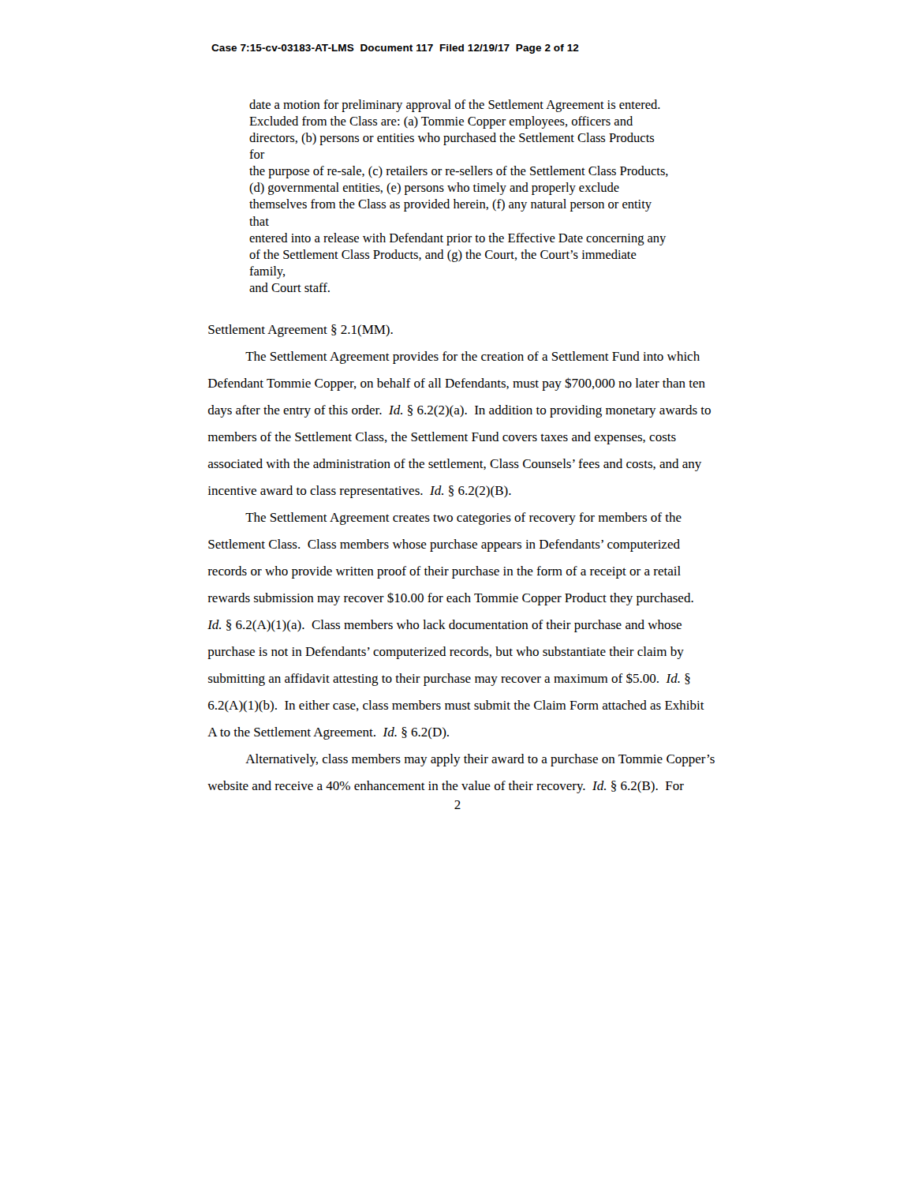Case 7:15-cv-03183-AT-LMS Document 117 Filed 12/19/17 Page 2 of 12
date a motion for preliminary approval of the Settlement Agreement is entered.
Excluded from the Class are: (a) Tommie Copper employees, officers and
directors, (b) persons or entities who purchased the Settlement Class Products for
the purpose of re-sale, (c) retailers or re-sellers of the Settlement Class Products,
(d) governmental entities, (e) persons who timely and properly exclude
themselves from the Class as provided herein, (f) any natural person or entity that
entered into a release with Defendant prior to the Effective Date concerning any
of the Settlement Class Products, and (g) the Court, the Court’s immediate family,
and Court staff.
Settlement Agreement § 2.1(MM).
The Settlement Agreement provides for the creation of a Settlement Fund into which Defendant Tommie Copper, on behalf of all Defendants, must pay $700,000 no later than ten days after the entry of this order. Id. § 6.2(2)(a). In addition to providing monetary awards to members of the Settlement Class, the Settlement Fund covers taxes and expenses, costs associated with the administration of the settlement, Class Counsels’ fees and costs, and any incentive award to class representatives. Id. § 6.2(2)(B).
The Settlement Agreement creates two categories of recovery for members of the Settlement Class. Class members whose purchase appears in Defendants’ computerized records or who provide written proof of their purchase in the form of a receipt or a retail rewards submission may recover $10.00 for each Tommie Copper Product they purchased. Id. § 6.2(A)(1)(a). Class members who lack documentation of their purchase and whose purchase is not in Defendants’ computerized records, but who substantiate their claim by submitting an affidavit attesting to their purchase may recover a maximum of $5.00. Id. § 6.2(A)(1)(b). In either case, class members must submit the Claim Form attached as Exhibit A to the Settlement Agreement. Id. § 6.2(D).
Alternatively, class members may apply their award to a purchase on Tommie Copper’s website and receive a 40% enhancement in the value of their recovery. Id. § 6.2(B). For
2